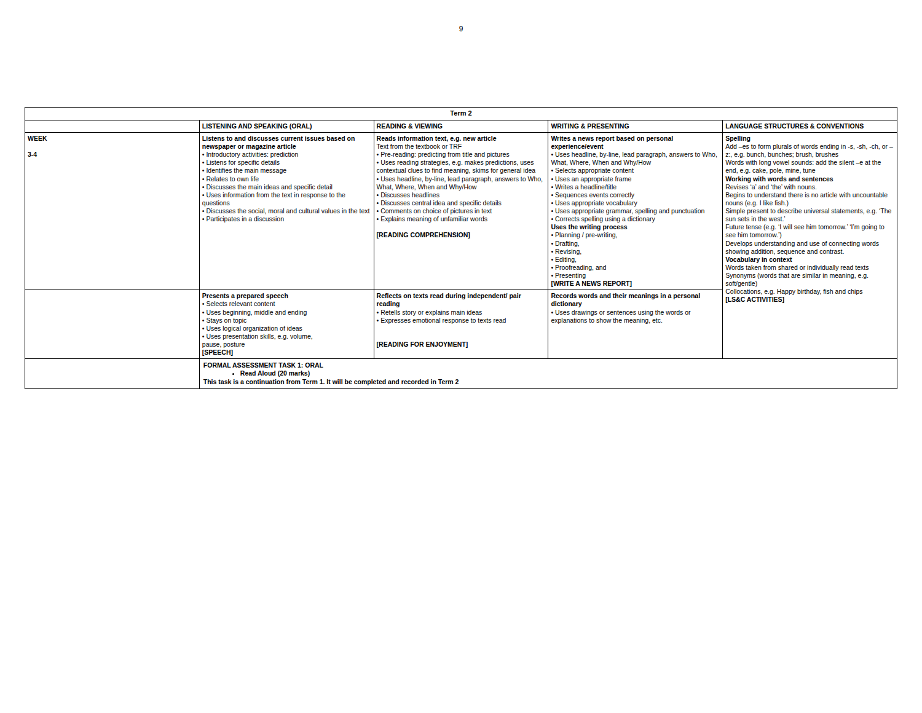9
| Term 2 |
| | LISTENING AND SPEAKING (ORAL) | READING & VIEWING | WRITING & PRESENTING | LANGUAGE STRUCTURES & CONVENTIONS |
| WEEK 3-4 | Listens to and discusses current issues based on newspaper or magazine article Introductory activities: prediction Listens for specific details Identifies the main message Relates to own life Discusses the main ideas and specific detail Uses information from the text in response to the questions Discusses the social, moral and cultural values in the text Participates in a discussion | Reads information text, e.g. new article Text from the textbook or TRF Pre-reading: predicting from title and pictures Uses reading strategies, e.g. makes predictions, uses contextual clues to find meaning, skims for general idea Uses headline, by-line, lead paragraph, answers to Who, What, Where, When and Why/How Discusses headlines Discusses central idea and specific details Comments on choice of pictures in text Explains meaning of unfamiliar words [READING COMPREHENSION] | Writes a news report based on personal experience/event Uses headline, by-line, lead paragraph, answers to Who, What, Where, When and Why/How Selects appropriate content Uses an appropriate frame Writes a headline/title Sequences events correctly Uses appropriate vocabulary Uses appropriate grammar, spelling and punctuation Corrects spelling using a dictionary Uses the writing process Planning / pre-writing, Drafting, Revising, Editing, Proofreading, and Presenting [WRITE A NEWS REPORT] | Spelling Add –es to form plurals of words ending in -s, -sh, -ch, or –z:, e.g. bunch, bunches; brush, brushes Words with long vowel sounds: add the silent –e at the end, e.g. cake, pole, mine, tune Working with words and sentences Revises ‘a’ and ‘the’ with nouns. Begins to understand there is no article with uncountable nouns (e.g. I like fish.) Simple present to describe universal statements, e.g. ‘The sun sets in the west.’ Future tense (e.g. ‘I will see him tomorrow.’ ‘I’m going to see him tomorrow.’) Develops understanding and use of connecting words showing addition, sequence and contrast. Vocabulary in context Words taken from shared or individually read texts Synonyms (words that are similar in meaning, e.g. soft/gentle) Collocations, e.g. Happy birthday, fish and chips [LS&C ACTIVITIES] |
| | Presents a prepared speech Selects relevant content Uses beginning, middle and ending Stays on topic Uses logical organization of ideas Uses presentation skills, e.g. volume, pause, posture [SPEECH] | Reflects on texts read during independent/ pair reading Retells story or explains main ideas Expresses emotional response to texts read [READING FOR ENJOYMENT] | Records words and their meanings in a personal dictionary Uses drawings or sentences using the words or explanations to show the meaning, etc. |
| | FORMAL ASSESSMENT TASK 1: ORAL Read Aloud (20 marks) This task is a continuation from Term 1. It will be completed and recorded in Term 2 |